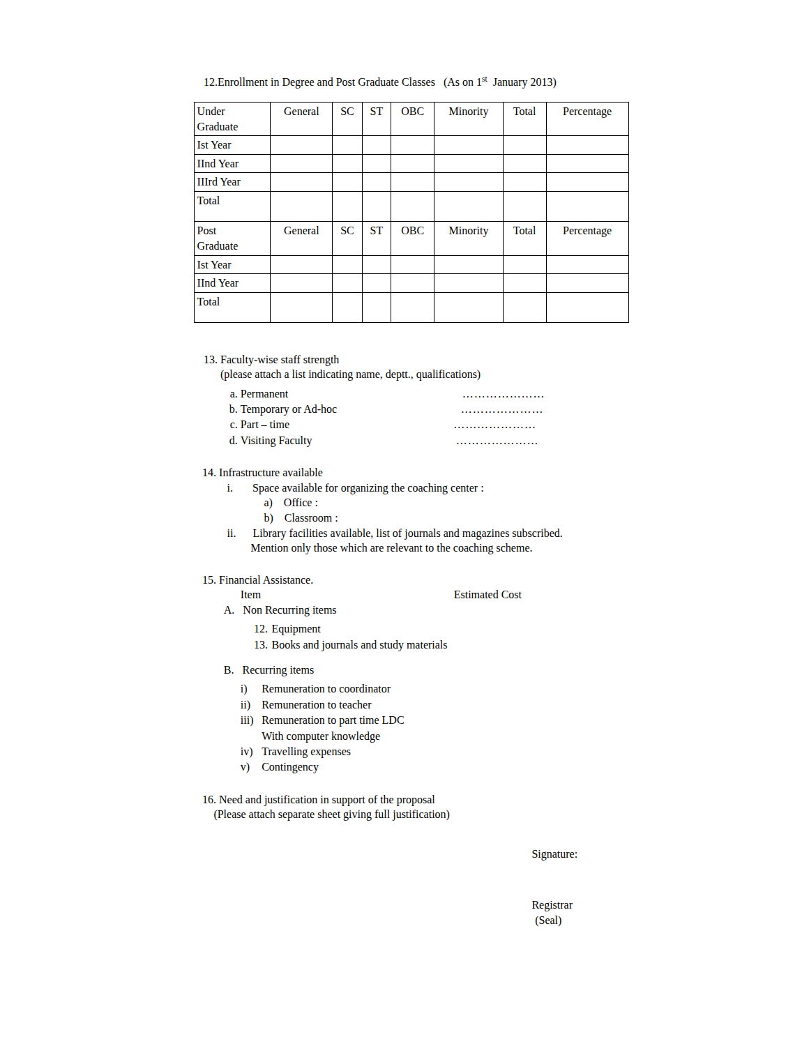12.Enrollment in Degree and Post Graduate Classes (As on 1st January 2013)
| Under Graduate | General | SC | ST | OBC | Minority | Total | Percentage |
| Ist Year | | | | | | | |
| IInd Year | | | | | | | |
| IIIrd Year | | | | | | | |
| Total | | | | | | | |
| Post Graduate | General | SC | ST | OBC | Minority | Total | Percentage |
| Ist Year | | | | | | | |
| IInd Year | | | | | | | |
| Total | | | | | | | |
13. Faculty-wise staff strength
(please attach a list indicating name, deptt., qualifications)
Permanent…………………
Temporary or Ad-hoc…………………
Part – time…………………
Visiting Faculty…………………
14. Infrastructure available
i. Space available for organizing the coaching center :
a) Office :
b) Classroom :
ii. Library facilities available, list of journals and magazines subscribed.
Mention only those which are relevant to the coaching scheme.
15. Financial Assistance.
ItemEstimated Cost
A. Non Recurring items
12. Equipment
13. Books and journals and study materials
B. Recurring items
i) Remuneration to coordinator
ii) Remuneration to teacher
iii) Remuneration to part time LDC
With computer knowledge
iv) Travelling expenses
v) Contingency
16. Need and justification in support of the proposal
(Please attach separate sheet giving full justification)
Signature:
Registrar
(Seal)